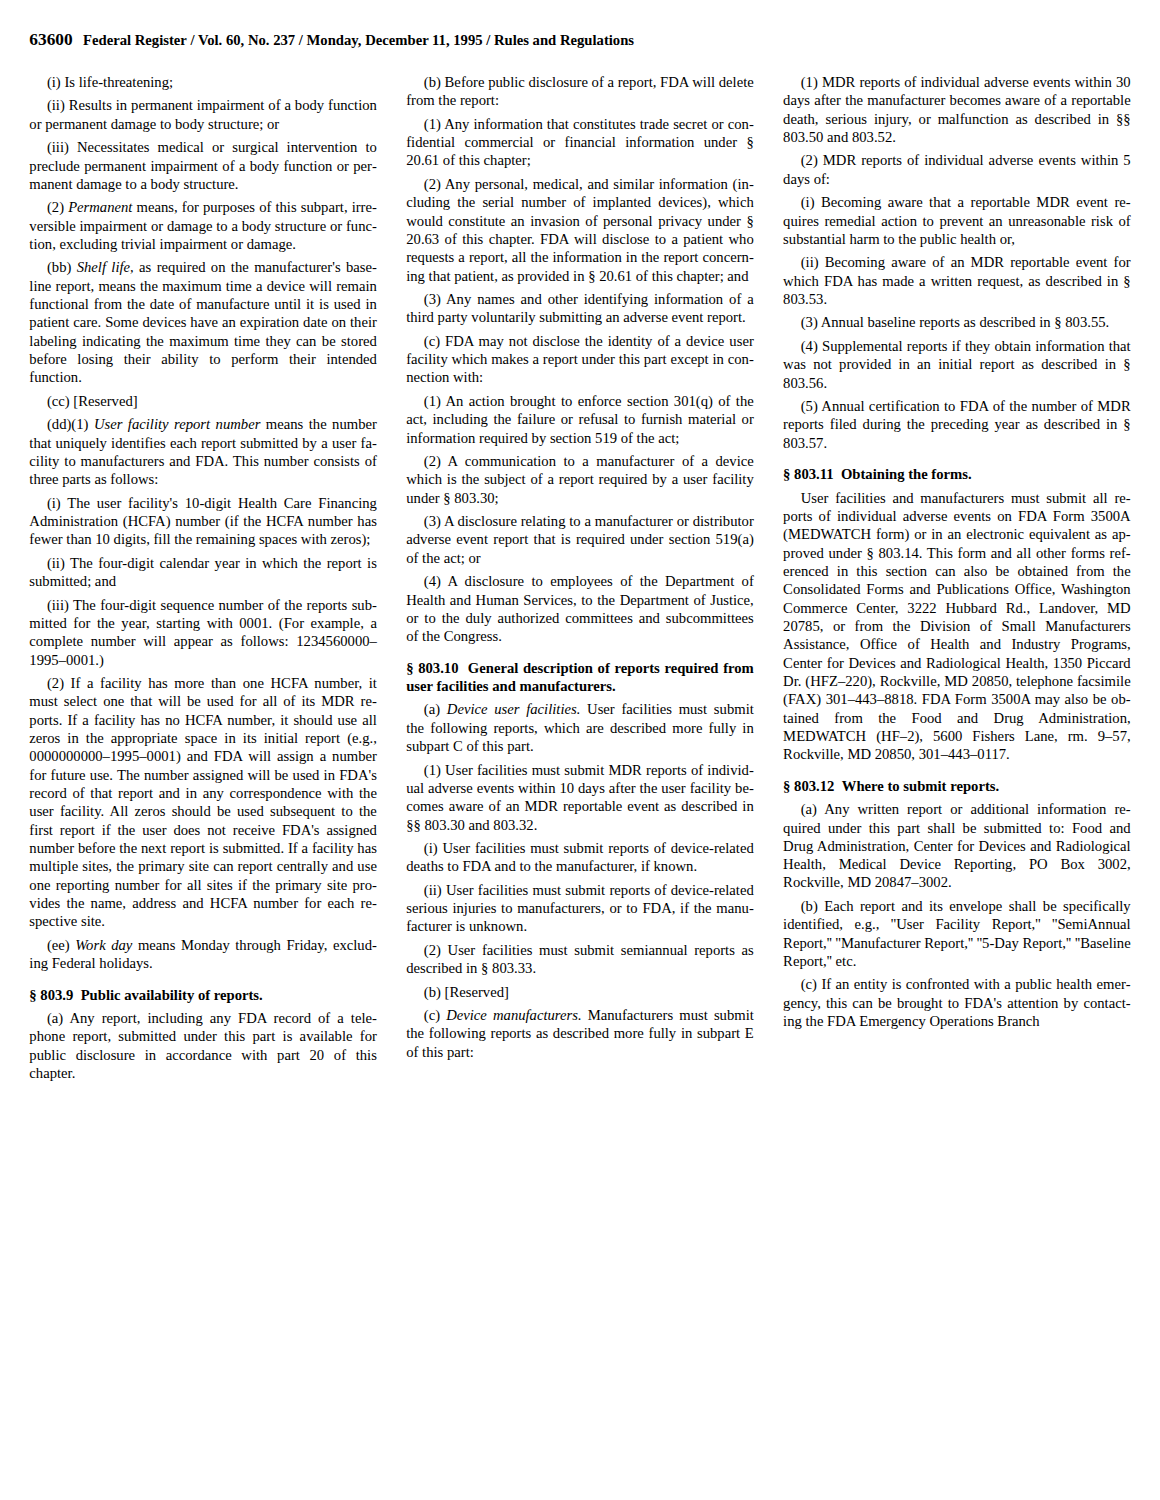63600 Federal Register / Vol. 60, No. 237 / Monday, December 11, 1995 / Rules and Regulations
(i) Is life-threatening;
(ii) Results in permanent impairment of a body function or permanent damage to body structure; or
(iii) Necessitates medical or surgical intervention to preclude permanent impairment of a body function or permanent damage to a body structure.
(2) Permanent means, for purposes of this subpart, irreversible impairment or damage to a body structure or function, excluding trivial impairment or damage.
(bb) Shelf life, as required on the manufacturer's baseline report, means the maximum time a device will remain functional from the date of manufacture until it is used in patient care. Some devices have an expiration date on their labeling indicating the maximum time they can be stored before losing their ability to perform their intended function.
(cc) [Reserved]
(dd)(1) User facility report number means the number that uniquely identifies each report submitted by a user facility to manufacturers and FDA. This number consists of three parts as follows:
(i) The user facility's 10-digit Health Care Financing Administration (HCFA) number (if the HCFA number has fewer than 10 digits, fill the remaining spaces with zeros);
(ii) The four-digit calendar year in which the report is submitted; and
(iii) The four-digit sequence number of the reports submitted for the year, starting with 0001. (For example, a complete number will appear as follows: 1234560000–1995–0001.)
(2) If a facility has more than one HCFA number, it must select one that will be used for all of its MDR reports. If a facility has no HCFA number, it should use all zeros in the appropriate space in its initial report (e.g., 0000000000–1995–0001) and FDA will assign a number for future use. The number assigned will be used in FDA's record of that report and in any correspondence with the user facility. All zeros should be used subsequent to the first report if the user does not receive FDA's assigned number before the next report is submitted. If a facility has multiple sites, the primary site can report centrally and use one reporting number for all sites if the primary site provides the name, address and HCFA number for each respective site.
(ee) Work day means Monday through Friday, excluding Federal holidays.
§ 803.9 Public availability of reports.
(a) Any report, including any FDA record of a telephone report, submitted under this part is available for public disclosure in accordance with part 20 of this chapter.
(b) Before public disclosure of a report, FDA will delete from the report:
(1) Any information that constitutes trade secret or confidential commercial or financial information under § 20.61 of this chapter;
(2) Any personal, medical, and similar information (including the serial number of implanted devices), which would constitute an invasion of personal privacy under § 20.63 of this chapter. FDA will disclose to a patient who requests a report, all the information in the report concerning that patient, as provided in § 20.61 of this chapter; and
(3) Any names and other identifying information of a third party voluntarily submitting an adverse event report.
(c) FDA may not disclose the identity of a device user facility which makes a report under this part except in connection with:
(1) An action brought to enforce section 301(q) of the act, including the failure or refusal to furnish material or information required by section 519 of the act;
(2) A communication to a manufacturer of a device which is the subject of a report required by a user facility under § 803.30;
(3) A disclosure relating to a manufacturer or distributor adverse event report that is required under section 519(a) of the act; or
(4) A disclosure to employees of the Department of Health and Human Services, to the Department of Justice, or to the duly authorized committees and subcommittees of the Congress.
§ 803.10 General description of reports required from user facilities and manufacturers.
(a) Device user facilities. User facilities must submit the following reports, which are described more fully in subpart C of this part.
(1) User facilities must submit MDR reports of individual adverse events within 10 days after the user facility becomes aware of an MDR reportable event as described in §§ 803.30 and 803.32.
(i) User facilities must submit reports of device-related deaths to FDA and to the manufacturer, if known.
(ii) User facilities must submit reports of device-related serious injuries to manufacturers, or to FDA, if the manufacturer is unknown.
(2) User facilities must submit semiannual reports as described in § 803.33.
(b) [Reserved]
(c) Device manufacturers. Manufacturers must submit the following reports as described more fully in subpart E of this part:
(1) MDR reports of individual adverse events within 30 days after the manufacturer becomes aware of a reportable death, serious injury, or malfunction as described in §§ 803.50 and 803.52.
(2) MDR reports of individual adverse events within 5 days of:
(i) Becoming aware that a reportable MDR event requires remedial action to prevent an unreasonable risk of substantial harm to the public health or,
(ii) Becoming aware of an MDR reportable event for which FDA has made a written request, as described in § 803.53.
(3) Annual baseline reports as described in § 803.55.
(4) Supplemental reports if they obtain information that was not provided in an initial report as described in § 803.56.
(5) Annual certification to FDA of the number of MDR reports filed during the preceding year as described in § 803.57.
§ 803.11 Obtaining the forms.
User facilities and manufacturers must submit all reports of individual adverse events on FDA Form 3500A (MEDWATCH form) or in an electronic equivalent as approved under § 803.14. This form and all other forms referenced in this section can also be obtained from the Consolidated Forms and Publications Office, Washington Commerce Center, 3222 Hubbard Rd., Landover, MD 20785, or from the Division of Small Manufacturers Assistance, Office of Health and Industry Programs, Center for Devices and Radiological Health, 1350 Piccard Dr. (HFZ–220), Rockville, MD 20850, telephone facsimile (FAX) 301–443–8818. FDA Form 3500A may also be obtained from the Food and Drug Administration, MEDWATCH (HF–2), 5600 Fishers Lane, rm. 9–57, Rockville, MD 20850, 301–443–0117.
§ 803.12 Where to submit reports.
(a) Any written report or additional information required under this part shall be submitted to: Food and Drug Administration, Center for Devices and Radiological Health, Medical Device Reporting, PO Box 3002, Rockville, MD 20847–3002.
(b) Each report and its envelope shall be specifically identified, e.g., ''User Facility Report,'' ''SemiAnnual Report,'' ''Manufacturer Report,'' ''5-Day Report,'' ''Baseline Report,'' etc.
(c) If an entity is confronted with a public health emergency, this can be brought to FDA's attention by contacting the FDA Emergency Operations Branch